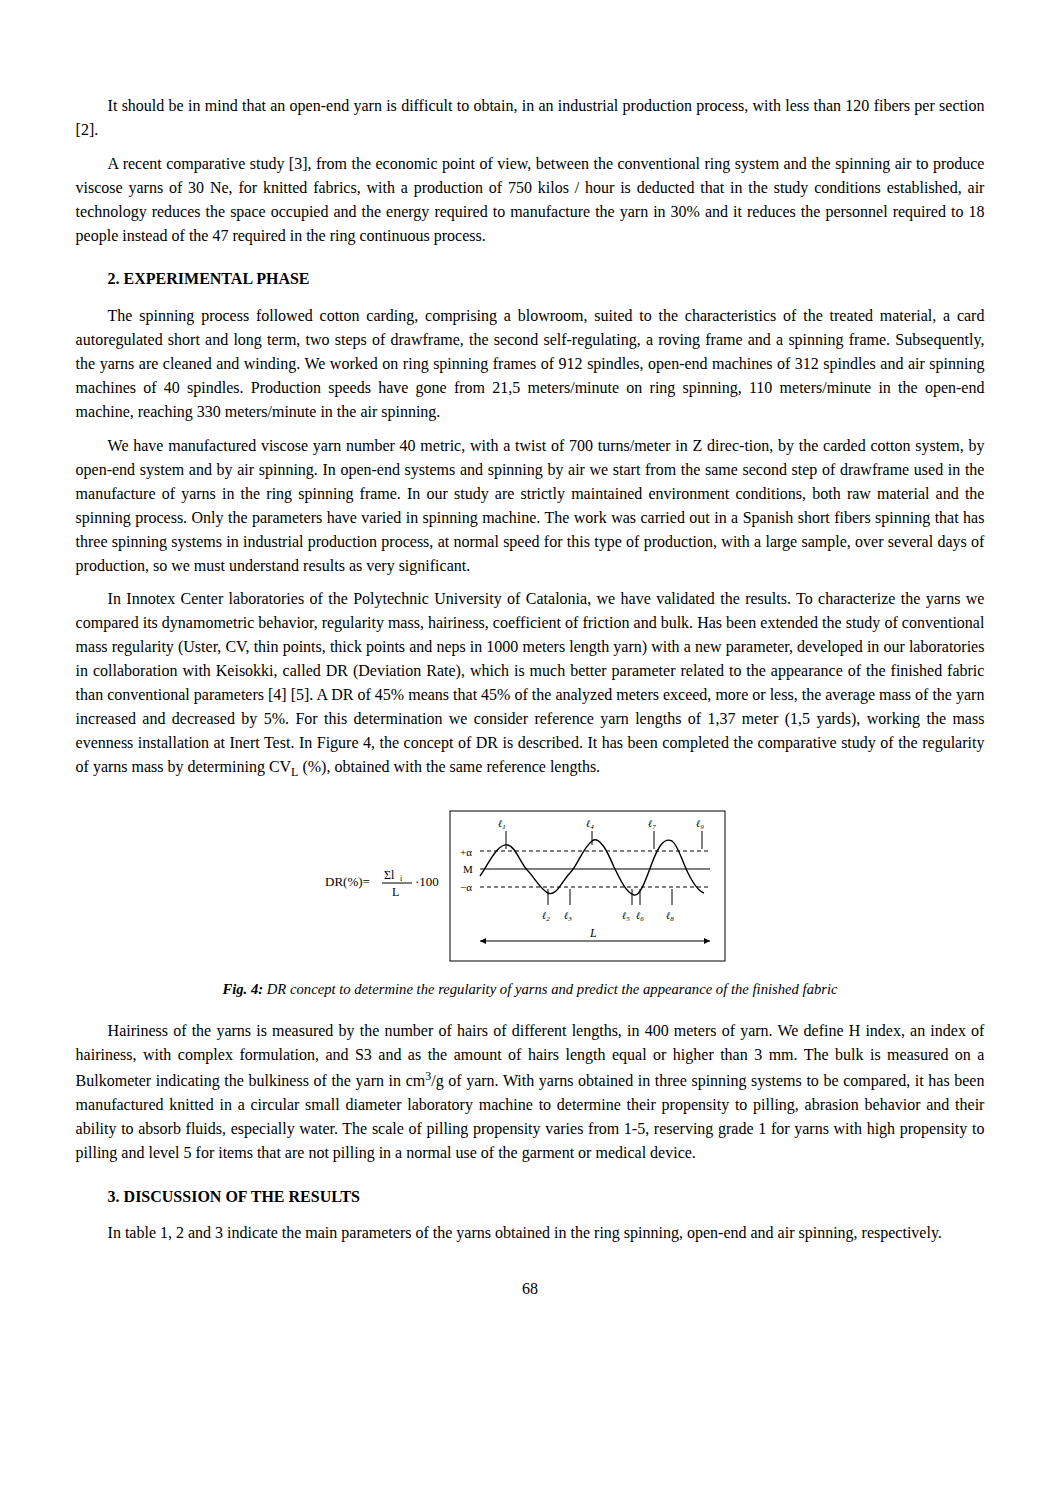It should be in mind that an open-end yarn is difficult to obtain, in an industrial production process, with less than 120 fibers per section [2].
A recent comparative study [3], from the economic point of view, between the conventional ring system and the spinning air to produce viscose yarns of 30 Ne, for knitted fabrics, with a production of 750 kilos / hour is deducted that in the study conditions established, air technology reduces the space occupied and the energy required to manufacture the yarn in 30% and it reduces the personnel required to 18 people instead of the 47 required in the ring continuous process.
2. EXPERIMENTAL PHASE
The spinning process followed cotton carding, comprising a blowroom, suited to the characteristics of the treated material, a card autoregulated short and long term, two steps of drawframe, the second self-regulating, a roving frame and a spinning frame. Subsequently, the yarns are cleaned and winding. We worked on ring spinning frames of 912 spindles, open-end machines of 312 spindles and air spinning machines of 40 spindles. Production speeds have gone from 21,5 meters/minute on ring spinning, 110 meters/minute in the open-end machine, reaching 330 meters/minute in the air spinning.
We have manufactured viscose yarn number 40 metric, with a twist of 700 turns/meter in Z direc-tion, by the carded cotton system, by open-end system and by air spinning. In open-end systems and spinning by air we start from the same second step of drawframe used in the manufacture of yarns in the ring spinning frame. In our study are strictly maintained environment conditions, both raw material and the spinning process. Only the parameters have varied in spinning machine. The work was carried out in a Spanish short fibers spinning that has three spinning systems in industrial production process, at normal speed for this type of production, with a large sample, over several days of production, so we must understand results as very significant.
In Innotex Center laboratories of the Polytechnic University of Catalonia, we have validated the results. To characterize the yarns we compared its dynamometric behavior, regularity mass, hairiness, coefficient of friction and bulk. Has been extended the study of conventional mass regularity (Uster, CV, thin points, thick points and neps in 1000 meters length yarn) with a new parameter, developed in our laboratories in collaboration with Keisokki, called DR (Deviation Rate), which is much better parameter related to the appearance of the finished fabric than conventional parameters [4] [5]. A DR of 45% means that 45% of the analyzed meters exceed, more or less, the average mass of the yarn increased and decreased by 5%. For this determination we consider reference yarn lengths of 1,37 meter (1,5 yards), working the mass evenness installation at Inert Test. In Figure 4, the concept of DR is described. It has been completed the comparative study of the regularity of yarns mass by determining CVL (%), obtained with the same reference lengths.
DR(%)= Σl i L ·100 +α M −α ℓ1 ℓ2 ℓ3 ℓ4 ℓ5 ℓ6 ℓ7 ℓ8 ℓ9 L
Fig. 4: DR concept to determine the regularity of yarns and predict the appearance of the finished fabric
Hairiness of the yarns is measured by the number of hairs of different lengths, in 400 meters of yarn. We define H index, an index of hairiness, with complex formulation, and S3 and as the amount of hairs length equal or higher than 3 mm. The bulk is measured on a Bulkometer indicating the bulkiness of the yarn in cm3/g of yarn. With yarns obtained in three spinning systems to be compared, it has been manufactured knitted in a circular small diameter laboratory machine to determine their propensity to pilling, abrasion behavior and their ability to absorb fluids, especially water. The scale of pilling propensity varies from 1-5, reserving grade 1 for yarns with high propensity to pilling and level 5 for items that are not pilling in a normal use of the garment or medical device.
3. DISCUSSION OF THE RESULTS
In table 1, 2 and 3 indicate the main parameters of the yarns obtained in the ring spinning, open-end and air spinning, respectively.
68